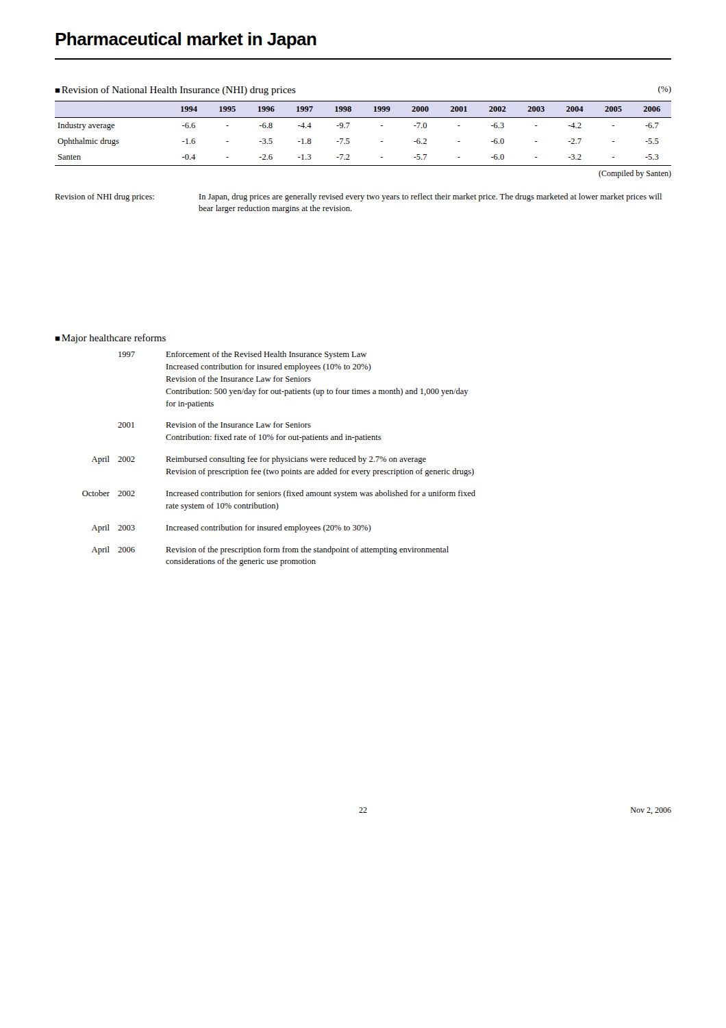Pharmaceutical market in Japan
(%) ■Revision of National Health Insurance (NHI) drug prices
| | 1994 | 1995 | 1996 | 1997 | 1998 | 1999 | 2000 | 2001 | 2002 | 2003 | 2004 | 2005 | 2006 |
| --- | --- | --- | --- | --- | --- | --- | --- | --- | --- | --- | --- | --- | --- |
| Industry average | -6.6 | - | -6.8 | -4.4 | -9.7 | - | -7.0 | - | -6.3 | - | -4.2 | - | -6.7 |
| Ophthalmic drugs | -1.6 | - | -3.5 | -1.8 | -7.5 | - | -6.2 | - | -6.0 | - | -2.7 | - | -5.5 |
| Santen | -0.4 | - | -2.6 | -1.3 | -7.2 | - | -5.7 | - | -6.0 | - | -3.2 | - | -5.3 |
(Compiled by Santen)
Revision of NHI drug prices:
In Japan, drug prices are generally revised every two years to reflect their market price. The drugs marketed at lower market prices will bear larger reduction margins at the revision.
■Major healthcare reforms
| | 1997 | Enforcement of the Revised Health Insurance System Law Increased contribution for insured employees (10% to 20%) Revision of the Insurance Law for Seniors Contribution: 500 yen/day for out-patients (up to four times a month) and 1,000 yen/day for in-patients |
| | 2001 | Revision of the Insurance Law for Seniors Contribution: fixed rate of 10% for out-patients and in-patients |
| April | 2002 | Reimbursed consulting fee for physicians were reduced by 2.7% on average Revision of prescription fee (two points are added for every prescription of generic drugs) |
| October | 2002 | Increased contribution for seniors (fixed amount system was abolished for a uniform fixed rate system of 10% contribution) |
| April | 2003 | Increased contribution for insured employees (20% to 30%) |
| April | 2006 | Revision of the prescription form from the standpoint of attempting environmental considerations of the generic use promotion |
22
Nov 2, 2006